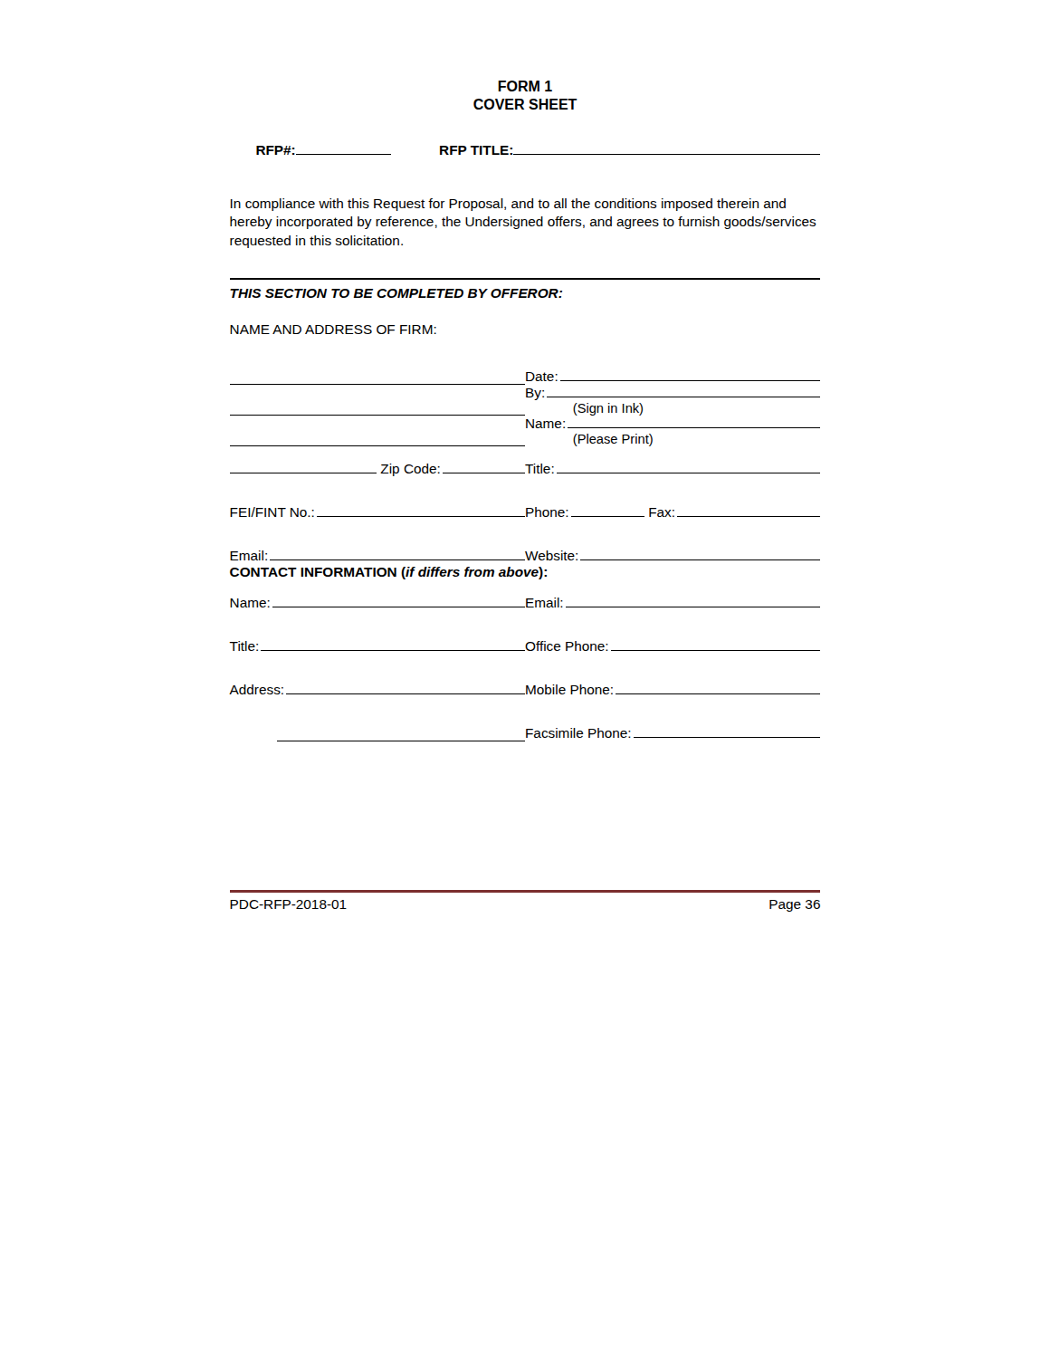FORM 1
COVER SHEET
RFP#: RFP TITLE:
In compliance with this Request for Proposal, and to all the conditions imposed therein and hereby incorporated by reference, the Undersigned offers, and agrees to furnish goods/services requested in this solicitation.
THIS SECTION TO BE COMPLETED BY OFFEROR:
NAME AND ADDRESS OF FIRM:
| | Date: |
| | By: (Sign in Ink) |
| | Name: (Please Print) |
| Zip Code: | Title: |
| FEI/FINT No.: | Phone: Fax: |
| Email: | Website: |
| CONTACT INFORMATION ( if differs from above ): |
| Name: | Email: |
| Title: | Office Phone: |
| Address: | Mobile Phone: |
| | Facsimile Phone: |
PDC-RFP-2018-01 Page 36